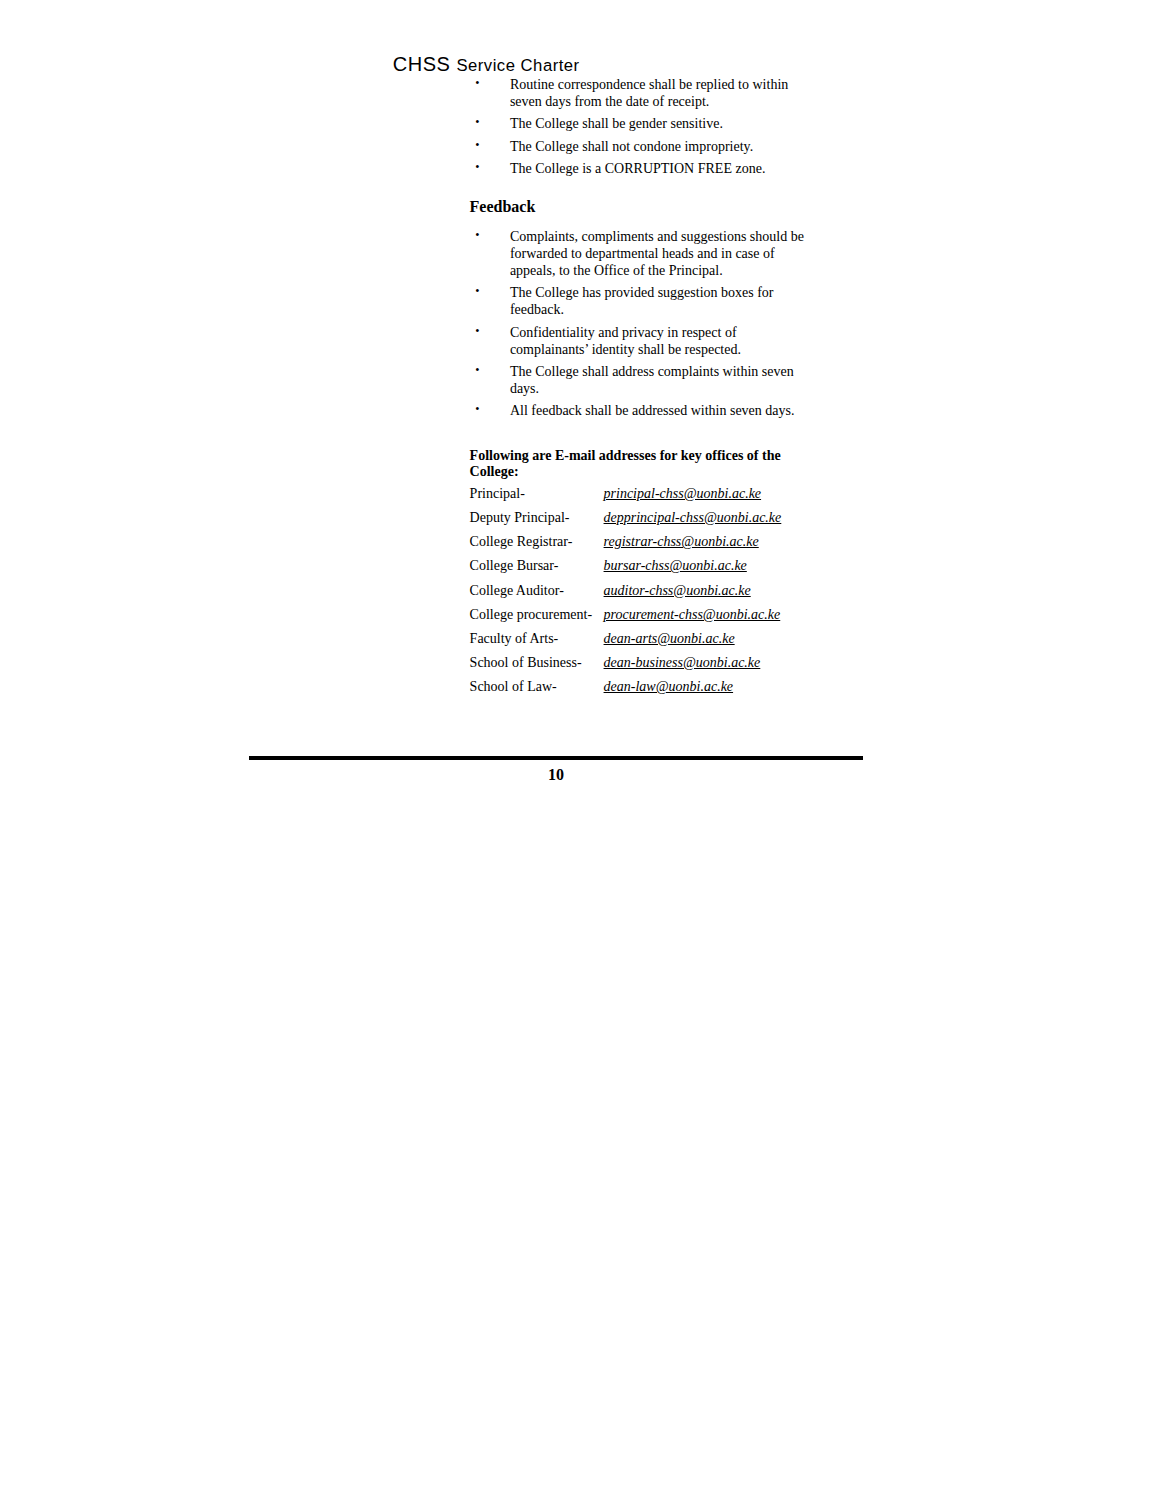CHSS Service Charter
Routine correspondence shall be replied to within seven days from the date of receipt.
The College shall be gender sensitive.
The College shall not condone impropriety.
The College is a CORRUPTION FREE zone.
Feedback
Complaints, compliments and suggestions should be forwarded to departmental heads and in case of appeals, to the Office of the Principal.
The College has provided suggestion boxes for feedback.
Confidentiality and privacy in respect of complainants’ identity shall be respected.
The College shall address complaints within seven days.
All feedback shall be addressed within seven days.
Following are E-mail addresses for key offices of the College:
| Principal- | principal-chss@uonbi.ac.ke |
| Deputy Principal- | depprincipal-chss@uonbi.ac.ke |
| College Registrar- | registrar-chss@uonbi.ac.ke |
| College Bursar- | bursar-chss@uonbi.ac.ke |
| College Auditor- | auditor-chss@uonbi.ac.ke |
| College procurement- | procurement-chss@uonbi.ac.ke |
| Faculty of Arts- | dean-arts@uonbi.ac.ke |
| School of Business- | dean-business@uonbi.ac.ke |
| School of Law- | dean-law@uonbi.ac.ke |
10